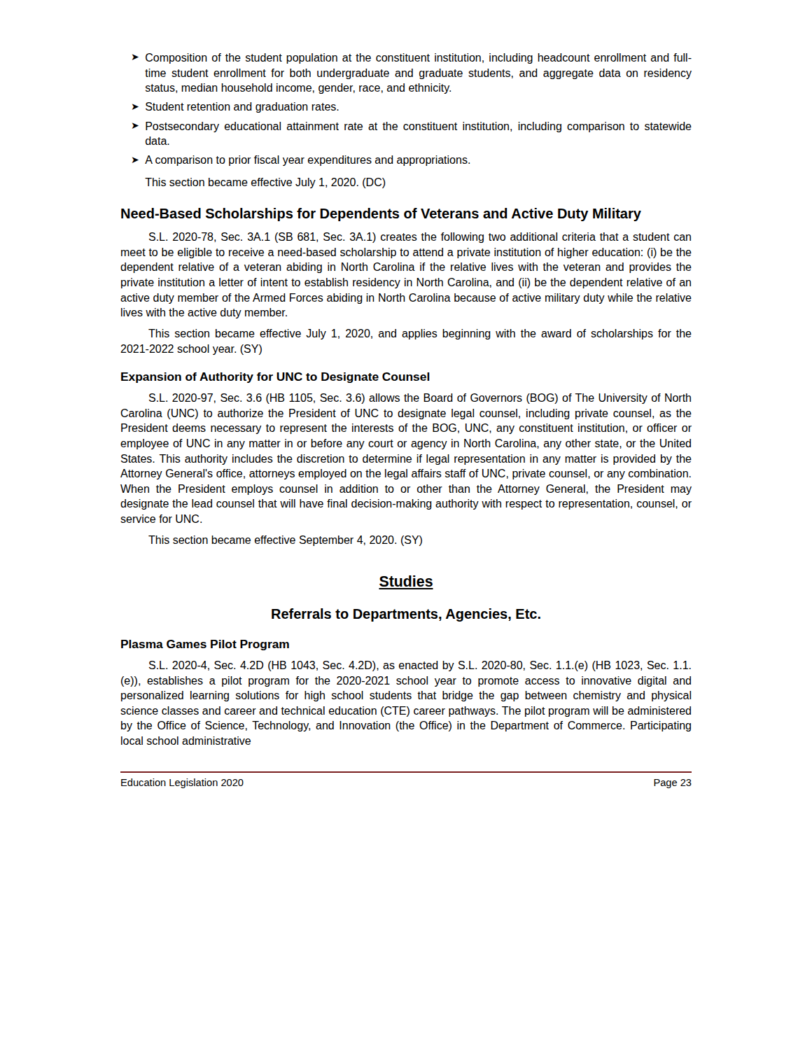Composition of the student population at the constituent institution, including headcount enrollment and full-time student enrollment for both undergraduate and graduate students, and aggregate data on residency status, median household income, gender, race, and ethnicity.
Student retention and graduation rates.
Postsecondary educational attainment rate at the constituent institution, including comparison to statewide data.
A comparison to prior fiscal year expenditures and appropriations.
This section became effective July 1, 2020. (DC)
Need-Based Scholarships for Dependents of Veterans and Active Duty Military
S.L. 2020-78, Sec. 3A.1 (SB 681, Sec. 3A.1) creates the following two additional criteria that a student can meet to be eligible to receive a need-based scholarship to attend a private institution of higher education: (i) be the dependent relative of a veteran abiding in North Carolina if the relative lives with the veteran and provides the private institution a letter of intent to establish residency in North Carolina, and (ii) be the dependent relative of an active duty member of the Armed Forces abiding in North Carolina because of active military duty while the relative lives with the active duty member.
This section became effective July 1, 2020, and applies beginning with the award of scholarships for the 2021-2022 school year. (SY)
Expansion of Authority for UNC to Designate Counsel
S.L. 2020-97, Sec. 3.6 (HB 1105, Sec. 3.6) allows the Board of Governors (BOG) of The University of North Carolina (UNC) to authorize the President of UNC to designate legal counsel, including private counsel, as the President deems necessary to represent the interests of the BOG, UNC, any constituent institution, or officer or employee of UNC in any matter in or before any court or agency in North Carolina, any other state, or the United States. This authority includes the discretion to determine if legal representation in any matter is provided by the Attorney General's office, attorneys employed on the legal affairs staff of UNC, private counsel, or any combination. When the President employs counsel in addition to or other than the Attorney General, the President may designate the lead counsel that will have final decision-making authority with respect to representation, counsel, or service for UNC.
This section became effective September 4, 2020. (SY)
Studies
Referrals to Departments, Agencies, Etc.
Plasma Games Pilot Program
S.L. 2020-4, Sec. 4.2D (HB 1043, Sec. 4.2D), as enacted by S.L. 2020-80, Sec. 1.1.(e) (HB 1023, Sec. 1.1.(e)), establishes a pilot program for the 2020-2021 school year to promote access to innovative digital and personalized learning solutions for high school students that bridge the gap between chemistry and physical science classes and career and technical education (CTE) career pathways. The pilot program will be administered by the Office of Science, Technology, and Innovation (the Office) in the Department of Commerce. Participating local school administrative
Education Legislation 2020 Page 23